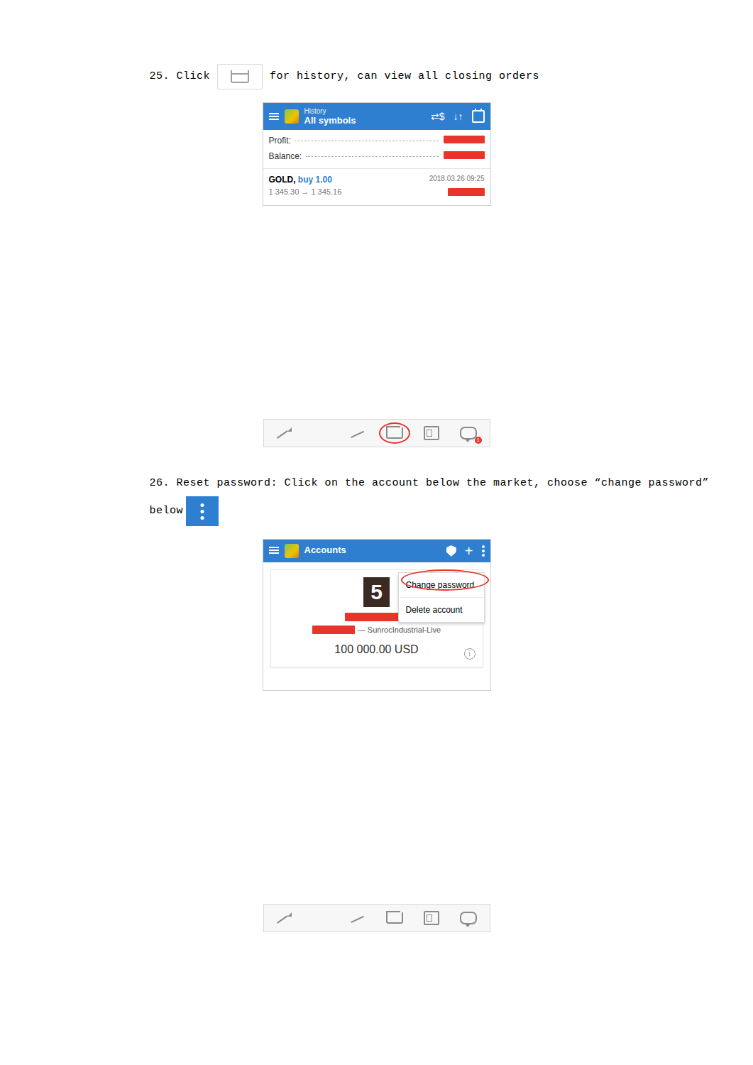25. Click for history, can view all closing orders
History
All symbols
⇄$ ↓↑
Profit:
Balance:
GOLD, buy 1.00
1 345.30 → 1 345.16
2018.03.26 09:25
1
26. Reset password: Click on the account below the market, choose “change password”
below
Accounts
+
Change password
Delete account
5
— SunrocIndustrial-Live
100 000.00 USD
i